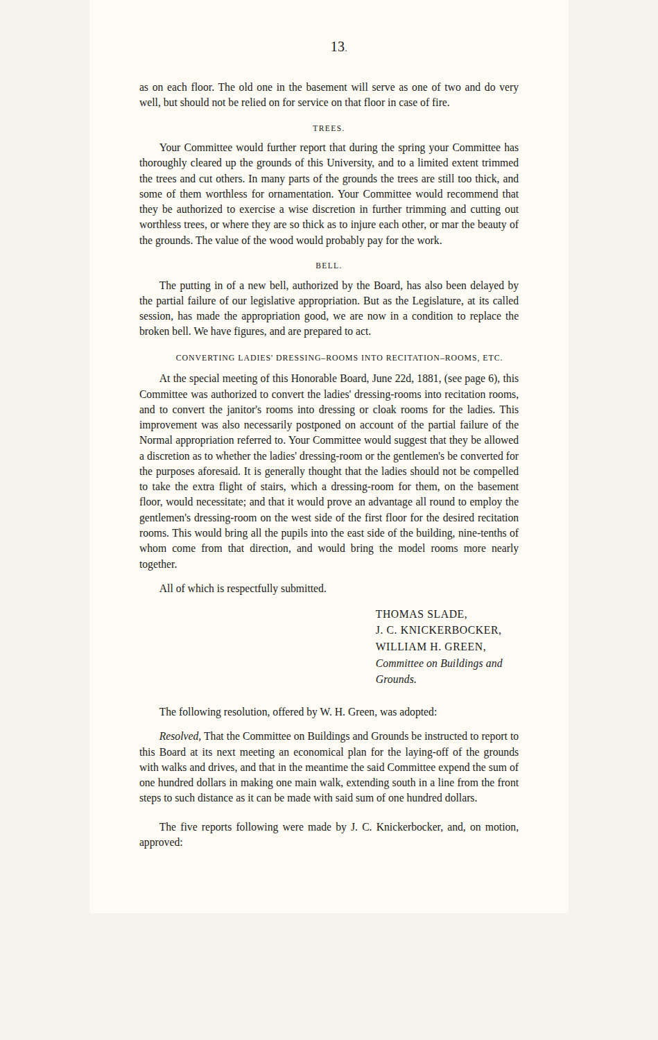13.
as on each floor. The old one in the basement will serve as one of two and do very well, but should not be relied on for service on that floor in case of fire.
Trees.
Your Committee would further report that during the spring your Committee has thoroughly cleared up the grounds of this University, and to a limited extent trimmed the trees and cut others. In many parts of the grounds the trees are still too thick, and some of them worthless for ornamentation. Your Committee would recommend that they be authorized to exercise a wise discretion in further trimming and cutting out worthless trees, or where they are so thick as to injure each other, or mar the beauty of the grounds. The value of the wood would probably pay for the work.
Bell.
The putting in of a new bell, authorized by the Board, has also been delayed by the partial failure of our legislative appropriation. But as the Legislature, at its called session, has made the appropriation good, we are now in a condition to replace the broken bell. We have figures, and are prepared to act.
Converting Ladies' Dressing–Rooms into Recitation–Rooms, etc.
At the special meeting of this Honorable Board, June 22d, 1881, (see page 6), this Committee was authorized to convert the ladies' dressing-rooms into recitation rooms, and to convert the janitor's rooms into dressing or cloak rooms for the ladies. This improvement was also necessarily postponed on account of the partial failure of the Normal appropriation referred to. Your Committee would suggest that they be allowed a discretion as to whether the ladies' dressing-room or the gentlemen's be converted for the purposes aforesaid. It is generally thought that the ladies should not be compelled to take the extra flight of stairs, which a dressing-room for them, on the basement floor, would necessitate; and that it would prove an advantage all round to employ the gentlemen's dressing-room on the west side of the first floor for the desired recitation rooms. This would bring all the pupils into the east side of the building, nine-tenths of whom come from that direction, and would bring the model rooms more nearly together.
All of which is respectfully submitted.
THOMAS SLADE,
J. C. KNICKERBOCKER,
WILLIAM H. GREEN,
Committee on Buildings and Grounds.
The following resolution, offered by W. H. Green, was adopted:
Resolved, That the Committee on Buildings and Grounds be instructed to report to this Board at its next meeting an economical plan for the laying-off of the grounds with walks and drives, and that in the meantime the said Committee expend the sum of one hundred dollars in making one main walk, extending south in a line from the front steps to such distance as it can be made with said sum of one hundred dollars.
The five reports following were made by J. C. Knickerbocker, and, on motion, approved: